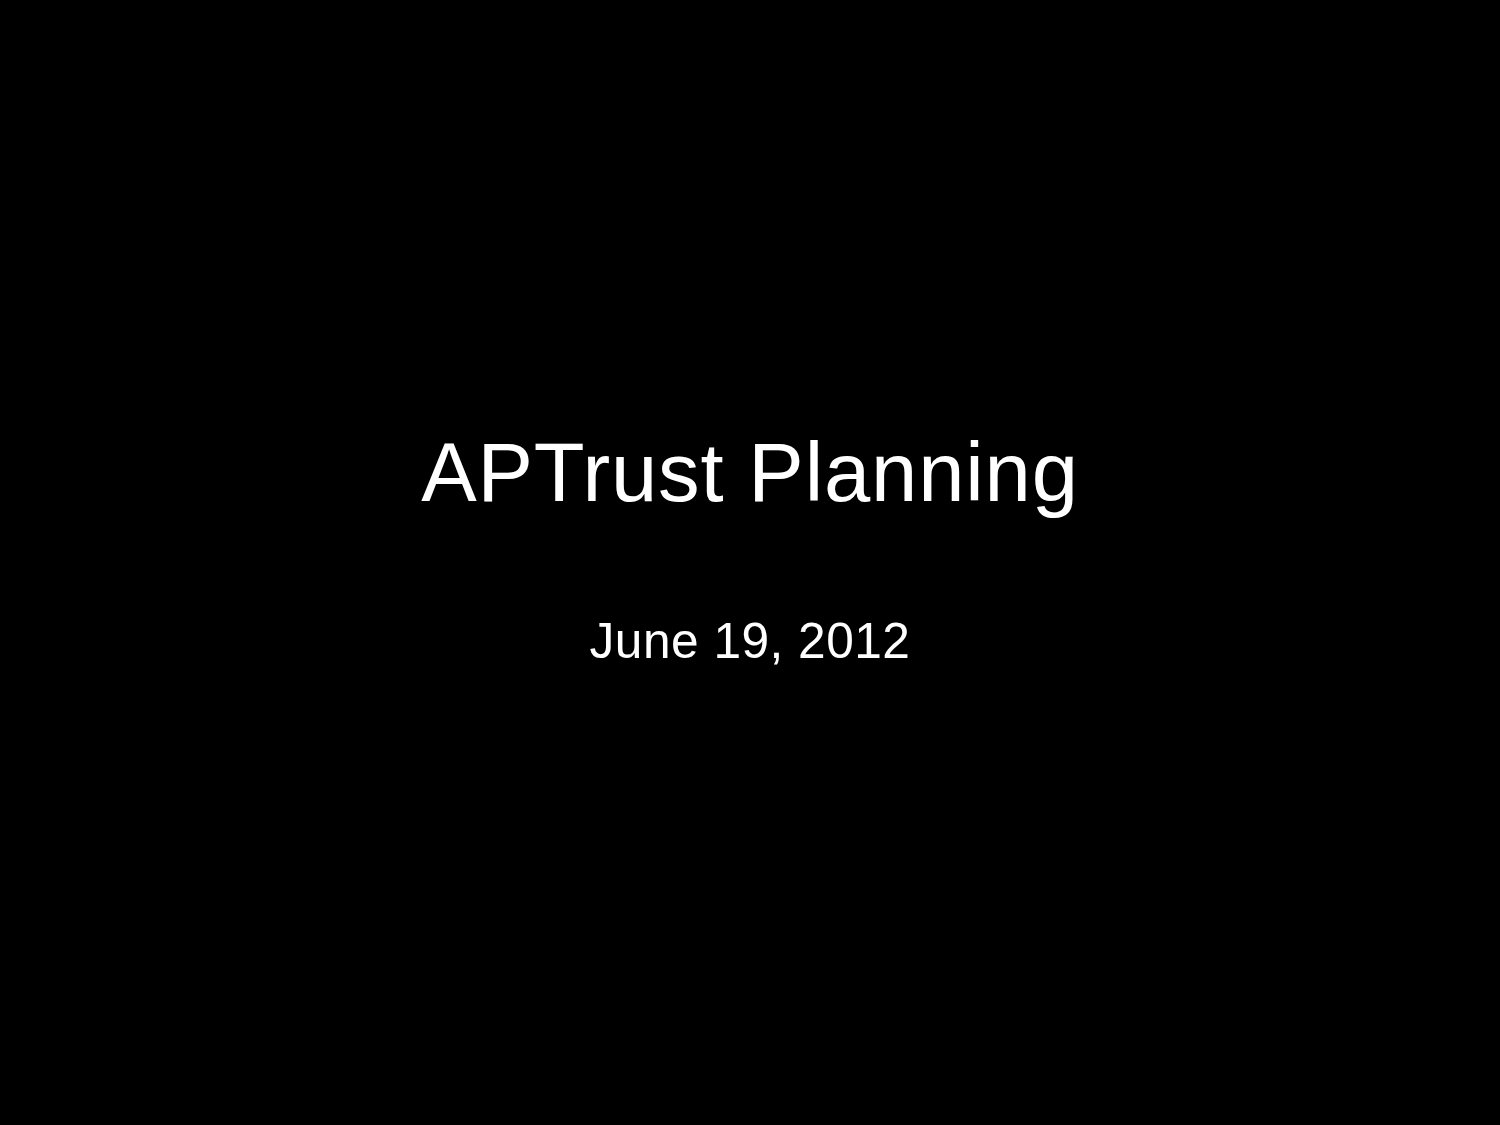APTrust Planning
June 19, 2012